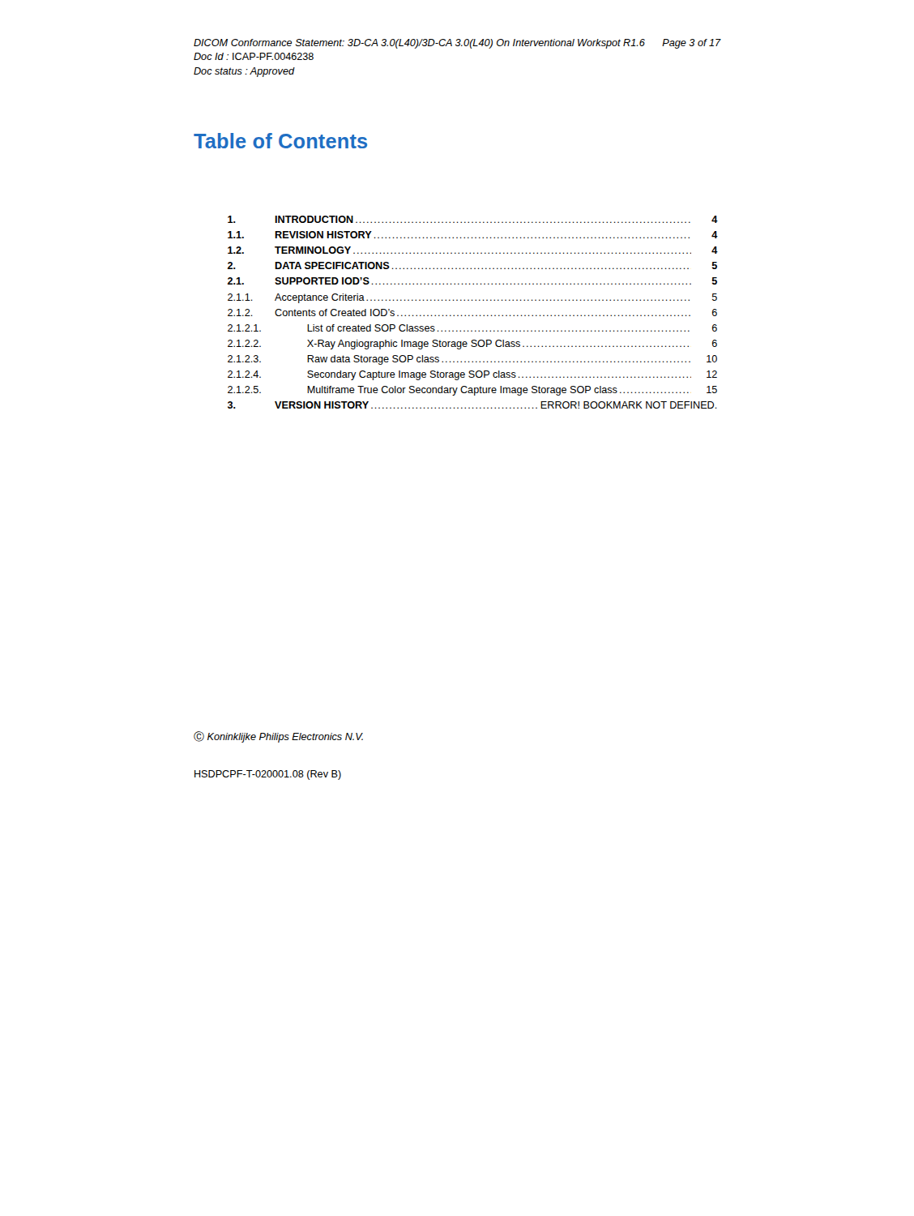| DICOM Conformance Statement: 3D-CA 3.0(L40)/3D-CA 3.0(L40) On Interventional Workspot R1.6 | Page 3 of 17 |
| Doc Id : ICAP-PF.0046238 | |
| Doc status : Approved | |
Table of Contents
1. INTRODUCTION .................................................................................................................................. 4
1.1. REVISION HISTORY ............................................................................................................................. 4
1.2. TERMINOLOGY .................................................................................................................................... 4
2. DATA SPECIFICATIONS ....................................................................................................................... 5
2.1. SUPPORTED IOD’S .............................................................................................................................. 5
2.1.1. Acceptance Criteria ................................................................................................................................. 5
2.1.2. Contents of Created IOD’s ..................................................................................................................... 6
2.1.2.1. List of created SOP Classes ....................................................................................................... 6
2.1.2.2. X-Ray Angiographic Image Storage SOP Class ......................................................................... 6
2.1.2.3. Raw data Storage SOP class ..................................................................................................... 10
2.1.2.4. Secondary Capture Image Storage SOP class ........................................................................... 12
2.1.2.5. Multiframe True Color Secondary Capture Image Storage SOP class ....................................... 15
3. VERSION HISTORY ....................................................................... ERROR! BOOKMARK NOT DEFINED.
Ⓒ Koninklijke Philips Electronics N.V.
HSDPCPF-T-020001.08 (Rev B)